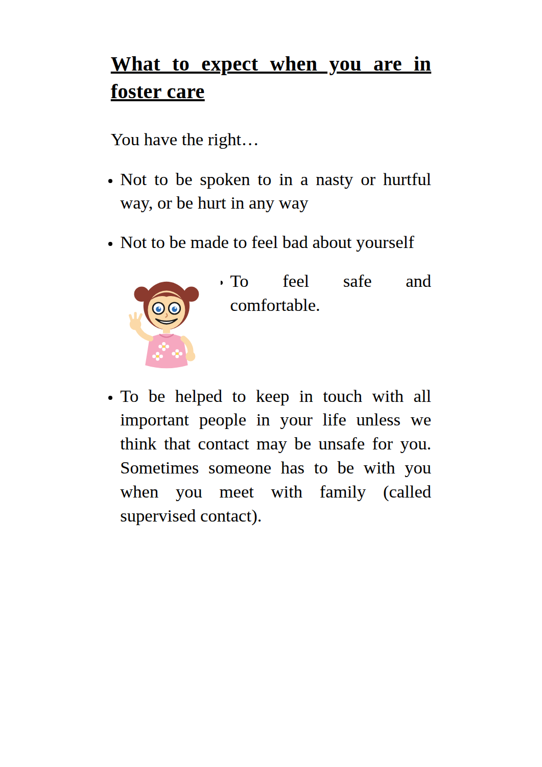What to expect when you are in foster care
You have the right…
Not to be spoken to in a nasty or hurtful way, or be hurt in any way
Not to be made to feel bad about yourself
To feel safe and comfortable.
To be helped to keep in touch with all important people in your life unless we think that contact may be unsafe for you. Sometimes someone has to be with you when you meet with family (called supervised contact).